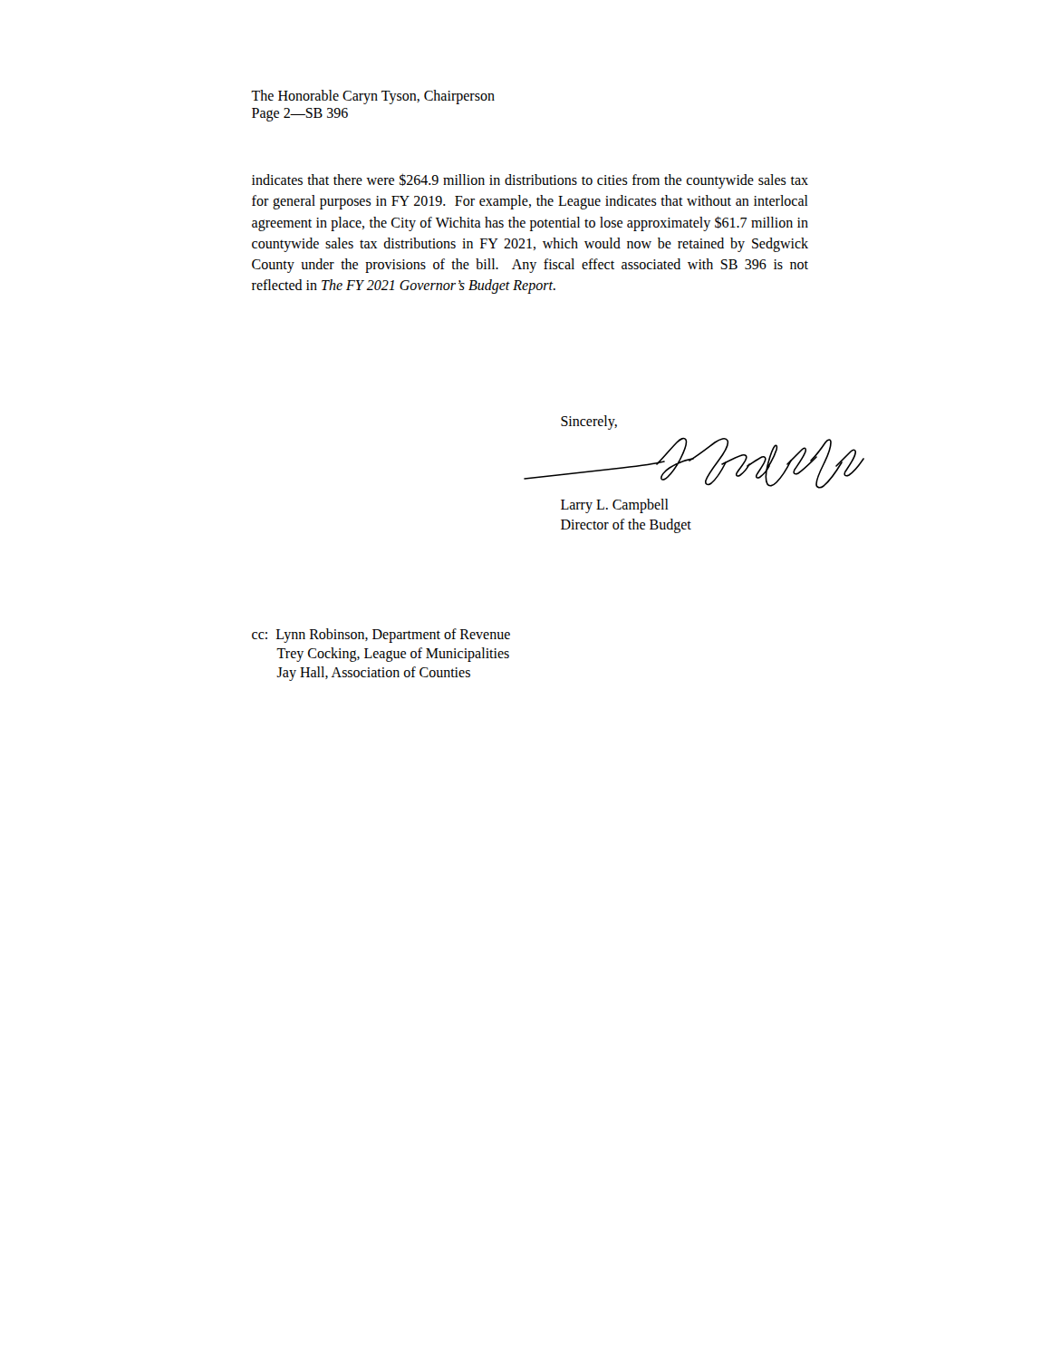The Honorable Caryn Tyson, Chairperson
Page 2—SB 396
indicates that there were $264.9 million in distributions to cities from the countywide sales tax for general purposes in FY 2019. For example, the League indicates that without an interlocal agreement in place, the City of Wichita has the potential to lose approximately $61.7 million in countywide sales tax distributions in FY 2021, which would now be retained by Sedgwick County under the provisions of the bill. Any fiscal effect associated with SB 396 is not reflected in The FY 2021 Governor’s Budget Report.
Sincerely,
Larry L. Campbell
Director of the Budget
cc: Lynn Robinson, Department of Revenue
Trey Cocking, League of Municipalities
Jay Hall, Association of Counties